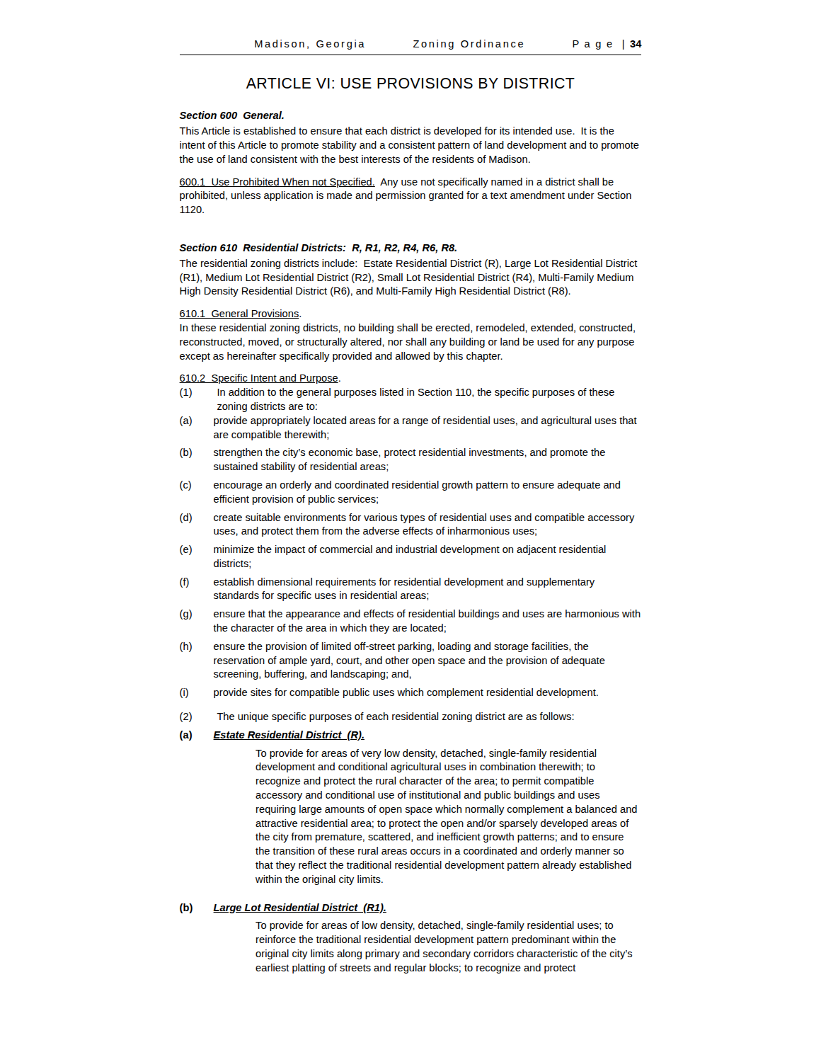Madison, Georgia Zoning Ordinance P a g e | 34
ARTICLE VI: USE PROVISIONS BY DISTRICT
Section 600 General.
This Article is established to ensure that each district is developed for its intended use. It is the intent of this Article to promote stability and a consistent pattern of land development and to promote the use of land consistent with the best interests of the residents of Madison.
600.1 Use Prohibited When not Specified. Any use not specifically named in a district shall be prohibited, unless application is made and permission granted for a text amendment under Section 1120.
Section 610 Residential Districts: R, R1, R2, R4, R6, R8.
The residential zoning districts include: Estate Residential District (R), Large Lot Residential District (R1), Medium Lot Residential District (R2), Small Lot Residential District (R4), Multi-Family Medium High Density Residential District (R6), and Multi-Family High Residential District (R8).
610.1 General Provisions.
In these residential zoning districts, no building shall be erected, remodeled, extended, constructed, reconstructed, moved, or structurally altered, nor shall any building or land be used for any purpose except as hereinafter specifically provided and allowed by this chapter.
610.2 Specific Intent and Purpose.
| (1) | In addition to the general purposes listed in Section 110, the specific purposes of these zoning districts are to: |
| (a) | provide appropriately located areas for a range of residential uses, and agricultural uses that are compatible therewith; |
| (b) | strengthen the city’s economic base, protect residential investments, and promote the sustained stability of residential areas; |
| (c) | encourage an orderly and coordinated residential growth pattern to ensure adequate and efficient provision of public services; |
| (d) | create suitable environments for various types of residential uses and compatible accessory uses, and protect them from the adverse effects of inharmonious uses; |
| (e) | minimize the impact of commercial and industrial development on adjacent residential districts; |
| (f) | establish dimensional requirements for residential development and supplementary standards for specific uses in residential areas; |
| (g) | ensure that the appearance and effects of residential buildings and uses are harmonious with the character of the area in which they are located; |
| (h) | ensure the provision of limited off-street parking, loading and storage facilities, the reservation of ample yard, court, and other open space and the provision of adequate screening, buffering, and landscaping; and, |
| (i) | provide sites for compatible public uses which complement residential development. |
| (2) | The unique specific purposes of each residential zoning district are as follows: |
| (a) | Estate Residential District (R). |
To provide for areas of very low density, detached, single-family residential development and conditional agricultural uses in combination therewith; to recognize and protect the rural character of the area; to permit compatible accessory and conditional use of institutional and public buildings and uses requiring large amounts of open space which normally complement a balanced and attractive residential area; to protect the open and/or sparsely developed areas of the city from premature, scattered, and inefficient growth patterns; and to ensure the transition of these rural areas occurs in a coordinated and orderly manner so that they reflect the traditional residential development pattern already established within the original city limits.
| (b) | Large Lot Residential District (R1). |
To provide for areas of low density, detached, single-family residential uses; to reinforce the traditional residential development pattern predominant within the original city limits along primary and secondary corridors characteristic of the city’s earliest platting of streets and regular blocks; to recognize and protect